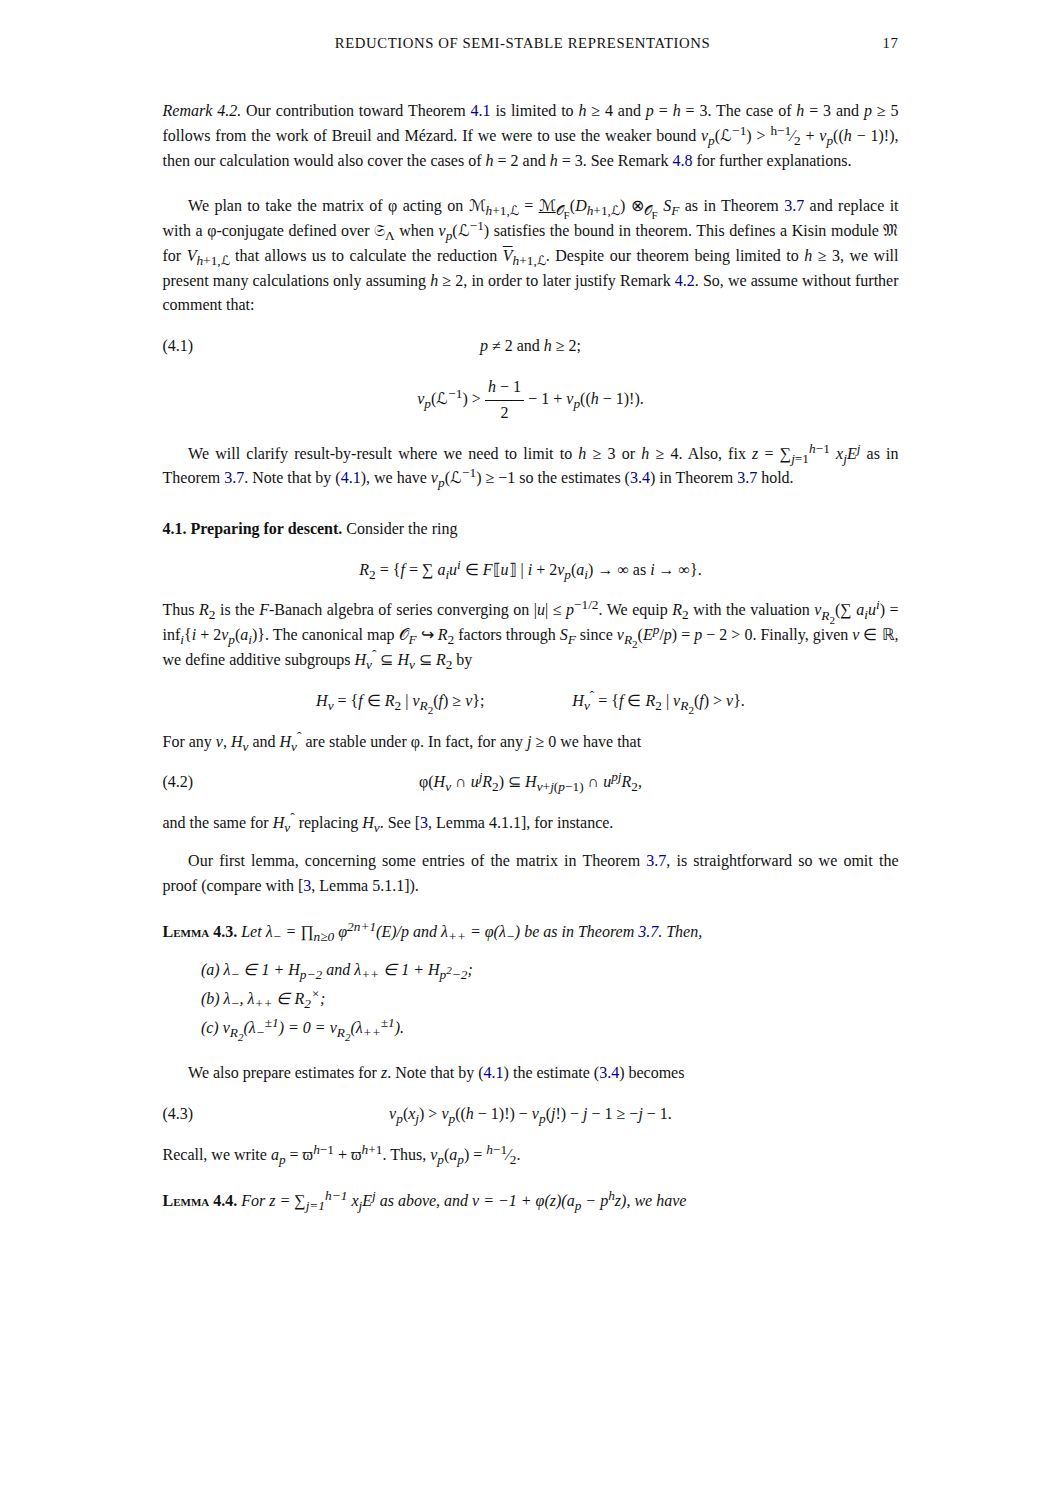REDUCTIONS OF SEMI-STABLE REPRESENTATIONS 17
Remark 4.2. Our contribution toward Theorem 4.1 is limited to h ≥ 4 and p = h = 3. The case of h = 3 and p ≥ 5 follows from the work of Breuil and Mézard. If we were to use the weaker bound vp(ℒ−1) > h−1⁄2 + vp((h − 1)!), then our calculation would also cover the cases of h = 2 and h = 3. See Remark 4.8 for further explanations.
We plan to take the matrix of φ acting on ℳh+1,ℒ = ℳ𝒪F(Dh+1,ℒ) ⊗𝒪F SF as in Theorem 3.7 and replace it with a φ-conjugate defined over 𝔖Λ when vp(ℒ−1) satisfies the bound in theorem. This defines a Kisin module 𝔐 for Vh+1,ℒ that allows us to calculate the reduction Vh+1,ℒ. Despite our theorem being limited to h ≥ 3, we will present many calculations only assuming h ≥ 2, in order to later justify Remark 4.2. So, we assume without further comment that:
(4.1) p ≠ 2 and h ≥ 2;
vp(ℒ−1) > h − 12 − 1 + vp((h − 1)!).
We will clarify result-by-result where we need to limit to h ≥ 3 or h ≥ 4. Also, fix z = ∑j=1h−1 xjEj as in Theorem 3.7. Note that by (4.1), we have vp(ℒ−1) ≥ −1 so the estimates (3.4) in Theorem 3.7 hold.
4.1. Preparing for descent. Consider the ring
R2 = {f = ∑ aiui ∈ F⟦u⟧ | i + 2vp(ai) → ∞ as i → ∞}.
Thus R2 is the F-Banach algebra of series converging on |u| ≤ p−1/2. We equip R2 with the valuation vR2(∑ aiui) = infi{i + 2vp(ai)}. The canonical map 𝒪F ↪ R2 factors through SF since vR2(Ep/p) = p − 2 > 0. Finally, given v ∈ ℝ, we define additive subgroups Hvˆ ⊆ Hv ⊆ R2 by
Hv = {f ∈ R2 | vR2(f) ≥ v}; Hvˆ = {f ∈ R2 | vR2(f) > v}.
For any v, Hv and Hvˆ are stable under φ. In fact, for any j ≥ 0 we have that
(4.2) φ(Hv ∩ ujR2) ⊆ Hv+j(p−1) ∩ upjR2,
and the same for Hvˆ replacing Hv. See [3, Lemma 4.1.1], for instance.
Our first lemma, concerning some entries of the matrix in Theorem 3.7, is straightforward so we omit the proof (compare with [3, Lemma 5.1.1]).
Lemma 4.3. Let λ− = ∏n≥0 φ2n+1(E)/p and λ++ = φ(λ−) be as in Theorem 3.7. Then,
λ− ∈ 1 + Hp−2 and λ++ ∈ 1 + Hp2−2;
λ−, λ++ ∈ R2×;
vR2(λ−±1) = 0 = vR2(λ++±1).
We also prepare estimates for z. Note that by (4.1) the estimate (3.4) becomes
(4.3) vp(xj) > vp((h − 1)!) − vp(j!) − j − 1 ≥ −j − 1.
Recall, we write ap = ϖh−1 + ϖh+1. Thus, vp(ap) = h−1⁄2.
Lemma 4.4. For z = ∑j=1h−1 xjEj as above, and ν = −1 + φ(z)(ap − phz), we have